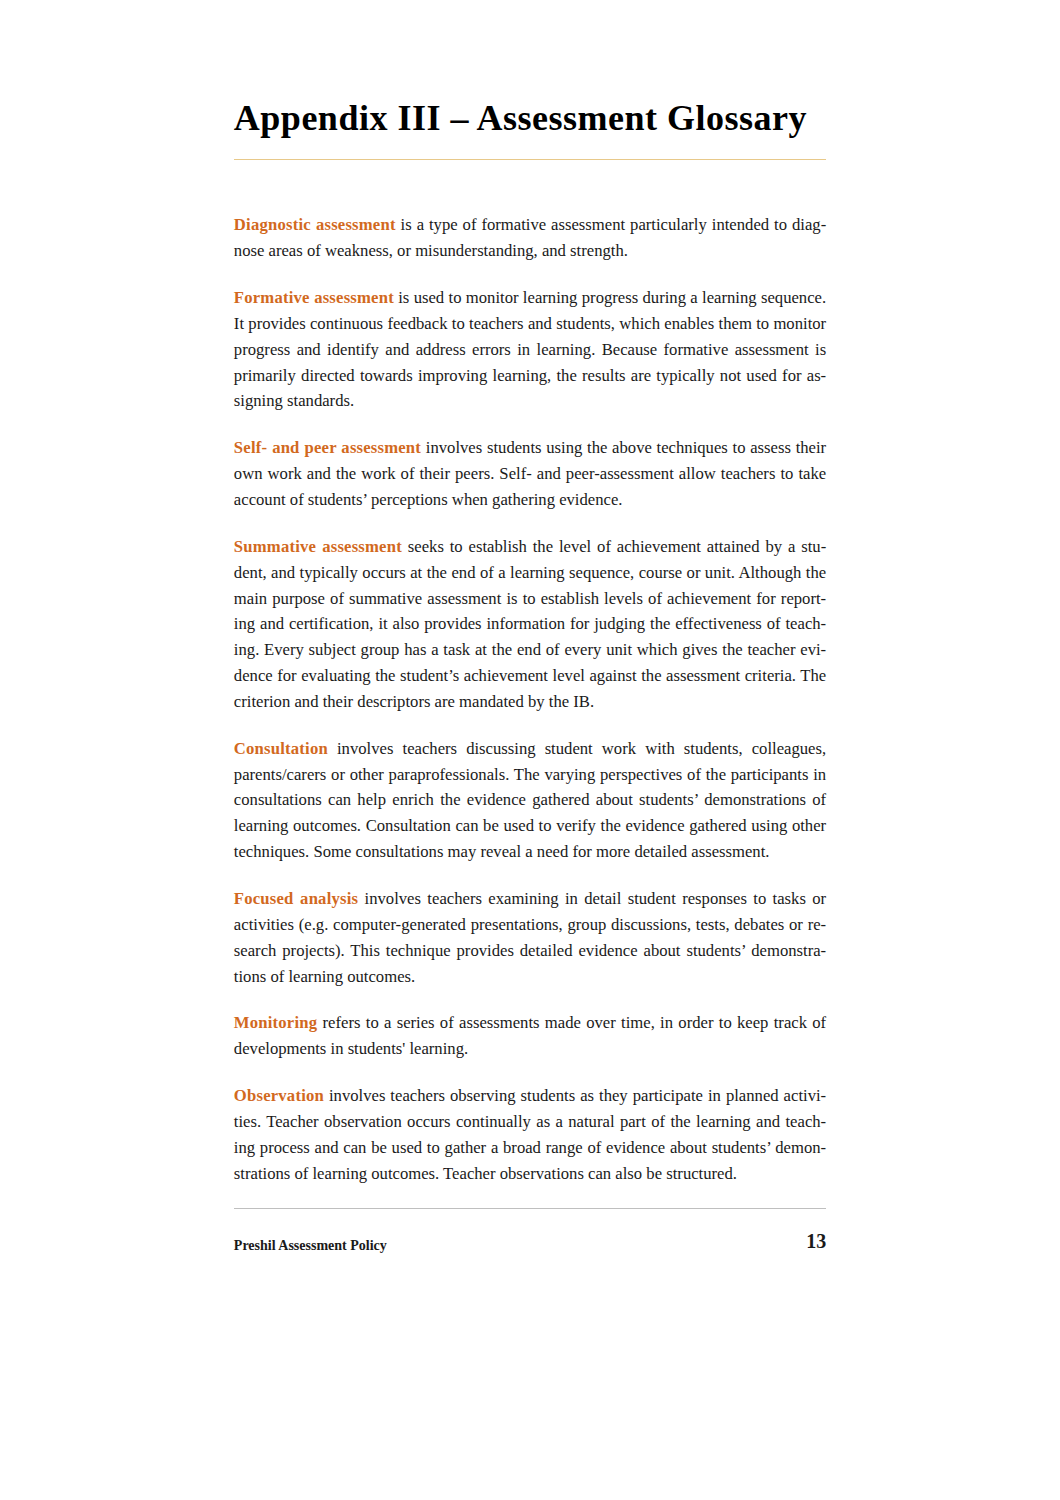Appendix III – Assessment Glossary
Diagnostic assessment is a type of formative assessment particularly intended to diagnose areas of weakness, or misunderstanding, and strength.
Formative assessment is used to monitor learning progress during a learning sequence. It provides continuous feedback to teachers and students, which enables them to monitor progress and identify and address errors in learning. Because formative assessment is primarily directed towards improving learning, the results are typically not used for assigning standards.
Self- and peer assessment involves students using the above techniques to assess their own work and the work of their peers. Self- and peer-assessment allow teachers to take account of students’ perceptions when gathering evidence.
Summative assessment seeks to establish the level of achievement attained by a student, and typically occurs at the end of a learning sequence, course or unit. Although the main purpose of summative assessment is to establish levels of achievement for reporting and certification, it also provides information for judging the effectiveness of teaching. Every subject group has a task at the end of every unit which gives the teacher evidence for evaluating the student’s achievement level against the assessment criteria. The criterion and their descriptors are mandated by the IB.
Consultation involves teachers discussing student work with students, colleagues, parents/carers or other paraprofessionals. The varying perspectives of the participants in consultations can help enrich the evidence gathered about students’ demonstrations of learning outcomes. Consultation can be used to verify the evidence gathered using other techniques. Some consultations may reveal a need for more detailed assessment.
Focused analysis involves teachers examining in detail student responses to tasks or activities (e.g. computer-generated presentations, group discussions, tests, debates or research projects). This technique provides detailed evidence about students’ demonstrations of learning outcomes.
Monitoring refers to a series of assessments made over time, in order to keep track of developments in students' learning.
Observation involves teachers observing students as they participate in planned activities. Teacher observation occurs continually as a natural part of the learning and teaching process and can be used to gather a broad range of evidence about students’ demonstrations of learning outcomes. Teacher observations can also be structured.
Preshil Assessment Policy 13